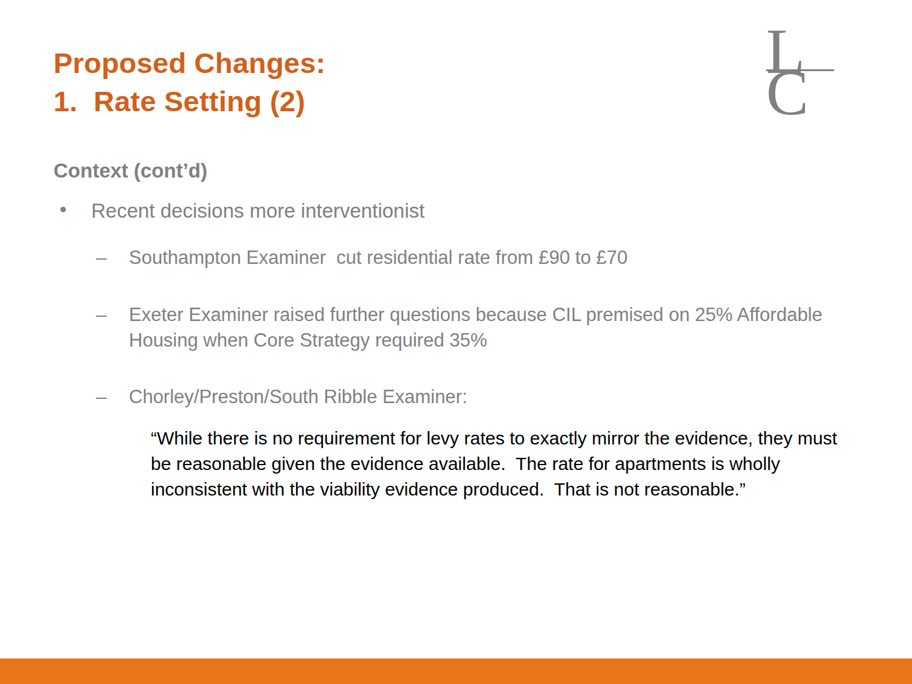L C
Proposed Changes:
1. Rate Setting (2)
Context (cont’d)
Recent decisions more interventionist
Southampton Examiner cut residential rate from £90 to £70
Exeter Examiner raised further questions because CIL premised on 25% Affordable Housing when Core Strategy required 35%
Chorley/Preston/South Ribble Examiner:
“While there is no requirement for levy rates to exactly mirror the evidence, they must be reasonable given the evidence available. The rate for apartments is wholly inconsistent with the viability evidence produced. That is not reasonable.”